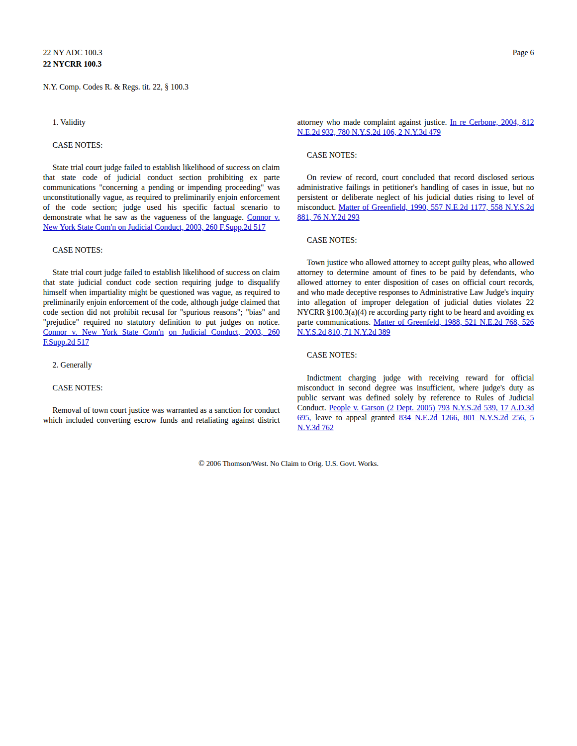22 NY ADC 100.3 Page 6
22 NYCRR 100.3
N.Y. Comp. Codes R. & Regs. tit. 22, § 100.3
1. Validity
CASE NOTES:
State trial court judge failed to establish likelihood of success on claim that state code of judicial conduct section prohibiting ex parte communications "concerning a pending or impending proceeding" was unconstitutionally vague, as required to preliminarily enjoin enforcement of the code section; judge used his specific factual scenario to demonstrate what he saw as the vagueness of the language. Connor v. New York State Com'n on Judicial Conduct, 2003, 260 F.Supp.2d 517
CASE NOTES:
State trial court judge failed to establish likelihood of success on claim that state judicial conduct code section requiring judge to disqualify himself when impartiality might be questioned was vague, as required to preliminarily enjoin enforcement of the code, although judge claimed that code section did not prohibit recusal for "spurious reasons"; "bias" and "prejudice" required no statutory definition to put judges on notice. Connor v. New York State Com'n on Judicial Conduct, 2003, 260 F.Supp.2d 517
2. Generally
CASE NOTES:
Removal of town court justice was warranted as a sanction for conduct which included converting escrow funds and retaliating against district attorney who made complaint against justice. In re Cerbone, 2004, 812 N.E.2d 932, 780 N.Y.S.2d 106, 2 N.Y.3d 479
CASE NOTES:
On review of record, court concluded that record disclosed serious administrative failings in petitioner's handling of cases in issue, but no persistent or deliberate neglect of his judicial duties rising to level of misconduct. Matter of Greenfield, 1990, 557 N.E.2d 1177, 558 N.Y.S.2d 881, 76 N.Y.2d 293
CASE NOTES:
Town justice who allowed attorney to accept guilty pleas, who allowed attorney to determine amount of fines to be paid by defendants, who allowed attorney to enter disposition of cases on official court records, and who made deceptive responses to Administrative Law Judge's inquiry into allegation of improper delegation of judicial duties violates 22 NYCRR §100.3(a)(4) re according party right to be heard and avoiding ex parte communications. Matter of Greenfeld, 1988, 521 N.E.2d 768, 526 N.Y.S.2d 810, 71 N.Y.2d 389
CASE NOTES:
Indictment charging judge with receiving reward for official misconduct in second degree was insufficient, where judge's duty as public servant was defined solely by reference to Rules of Judicial Conduct. People v. Garson (2 Dept. 2005) 793 N.Y.S.2d 539, 17 A.D.3d 695, leave to appeal granted 834 N.E.2d 1266, 801 N.Y.S.2d 256, 5 N.Y.3d 762
© 2006 Thomson/West. No Claim to Orig. U.S. Govt. Works.